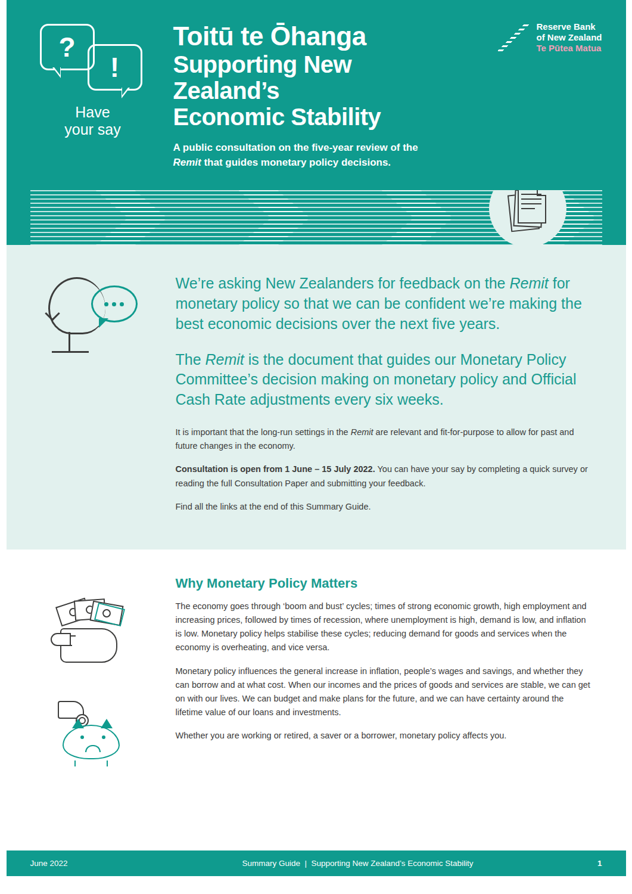?
!
Have
your say
Toitū te Ōhanga Supporting New Zealand’s
Economic Stability
A public consultation on the five-year review of the Remit that guides monetary policy decisions.
Reserve Bank
of New Zealand
Te Pūtea Matua
We’re asking New Zealanders for feedback on the Remit for monetary policy so that we can be confident we’re making the best economic decisions over the next five years.
The Remit is the document that guides our Monetary Policy Committee’s decision making on monetary policy and Official Cash Rate adjustments every six weeks.
It is important that the long-run settings in the Remit are relevant and fit-for-purpose to allow for past and future changes in the economy.
Consultation is open from 1 June – 15 July 2022. You can have your say by completing a quick survey or reading the full Consultation Paper and submitting your feedback.
Find all the links at the end of this Summary Guide.
Why Monetary Policy Matters
The economy goes through ‘boom and bust’ cycles; times of strong economic growth, high employment and increasing prices, followed by times of recession, where unemployment is high, demand is low, and inflation is low. Monetary policy helps stabilise these cycles; reducing demand for goods and services when the economy is overheating, and vice versa.
Monetary policy influences the general increase in inflation, people’s wages and savings, and whether they can borrow and at what cost. When our incomes and the prices of goods and services are stable, we can get on with our lives. We can budget and make plans for the future, and we can have certainty around the lifetime value of our loans and investments.
Whether you are working or retired, a saver or a borrower, monetary policy affects you.
June 2022
Summary Guide | Supporting New Zealand’s Economic Stability
1